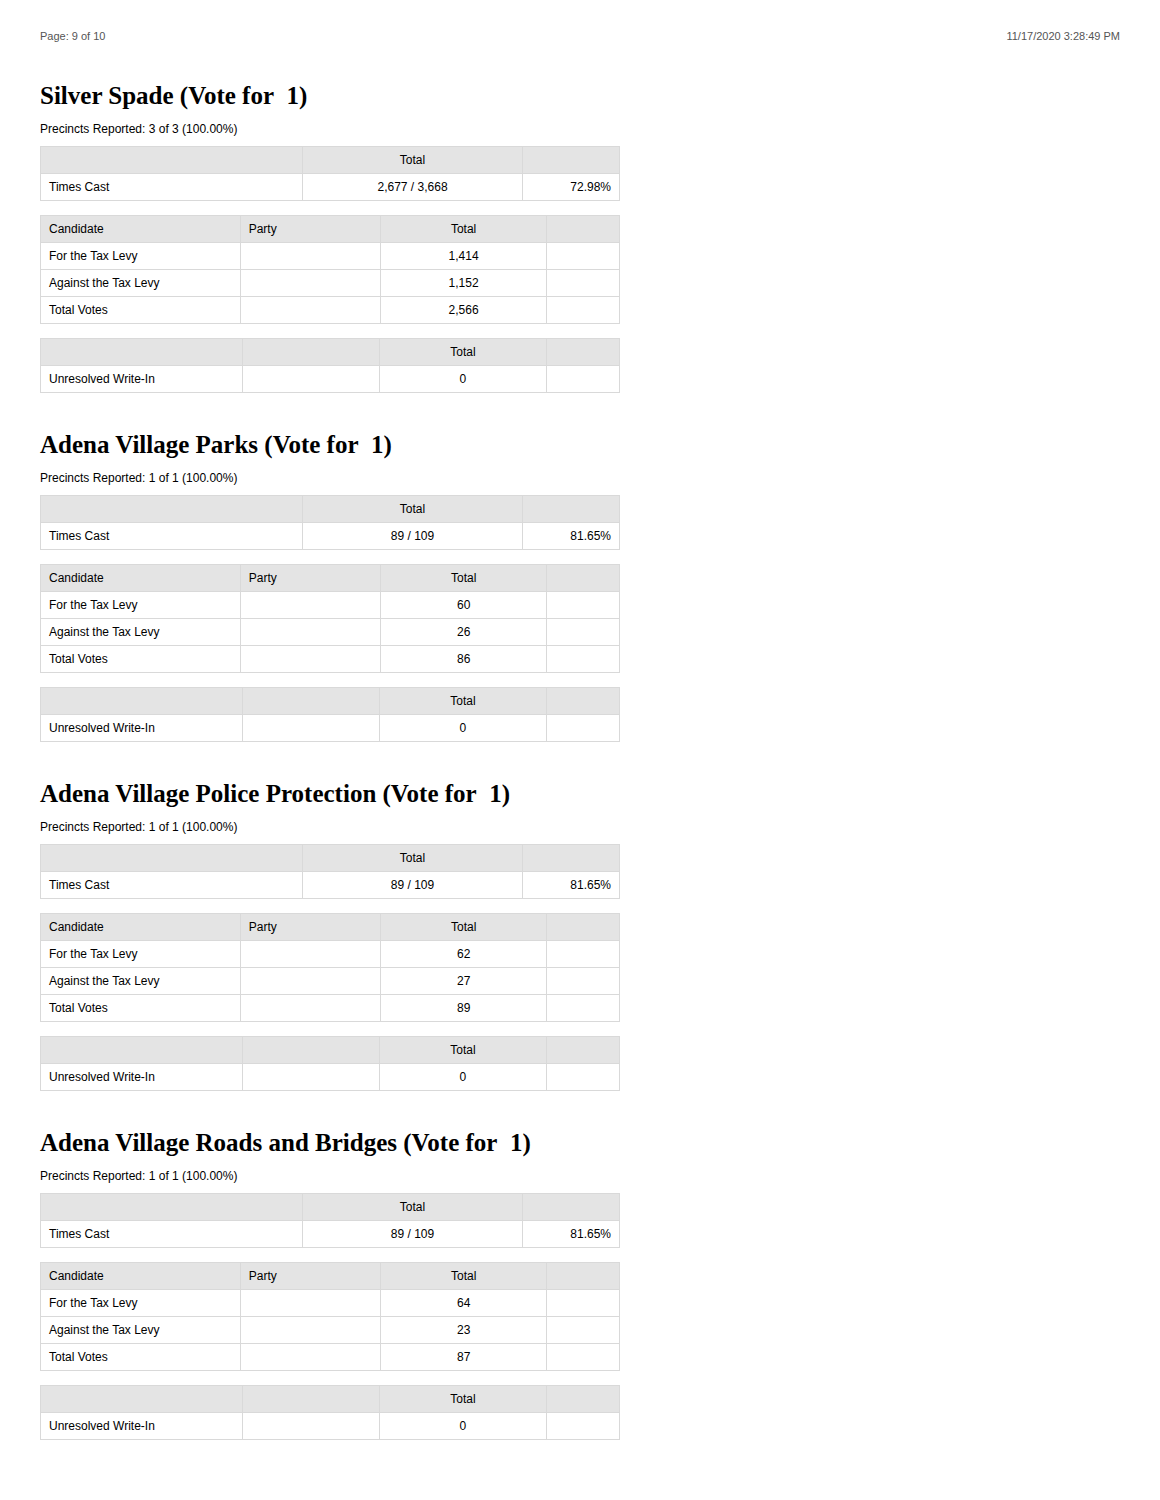Page: 9 of 10 11/17/2020 3:28:49 PM
Silver Spade (Vote for 1)
Precincts Reported: 3 of 3 (100.00%)
| | Total | |
| --- | --- | --- |
| Times Cast | 2,677 / 3,668 | 72.98% |
| Candidate | Party | Total | |
| --- | --- | --- | --- |
| For the Tax Levy | | 1,414 | |
| Against the Tax Levy | | 1,152 | |
| Total Votes | | 2,566 | |
| | | Total | |
| --- | --- | --- | --- |
| Unresolved Write-In | | 0 | |
Adena Village Parks (Vote for 1)
Precincts Reported: 1 of 1 (100.00%)
| | Total | |
| --- | --- | --- |
| Times Cast | 89 / 109 | 81.65% |
| Candidate | Party | Total | |
| --- | --- | --- | --- |
| For the Tax Levy | | 60 | |
| Against the Tax Levy | | 26 | |
| Total Votes | | 86 | |
| | | Total | |
| --- | --- | --- | --- |
| Unresolved Write-In | | 0 | |
Adena Village Police Protection (Vote for 1)
Precincts Reported: 1 of 1 (100.00%)
| | Total | |
| --- | --- | --- |
| Times Cast | 89 / 109 | 81.65% |
| Candidate | Party | Total | |
| --- | --- | --- | --- |
| For the Tax Levy | | 62 | |
| Against the Tax Levy | | 27 | |
| Total Votes | | 89 | |
| | | Total | |
| --- | --- | --- | --- |
| Unresolved Write-In | | 0 | |
Adena Village Roads and Bridges (Vote for 1)
Precincts Reported: 1 of 1 (100.00%)
| | Total | |
| --- | --- | --- |
| Times Cast | 89 / 109 | 81.65% |
| Candidate | Party | Total | |
| --- | --- | --- | --- |
| For the Tax Levy | | 64 | |
| Against the Tax Levy | | 23 | |
| Total Votes | | 87 | |
| | | Total | |
| --- | --- | --- | --- |
| Unresolved Write-In | | 0 | |